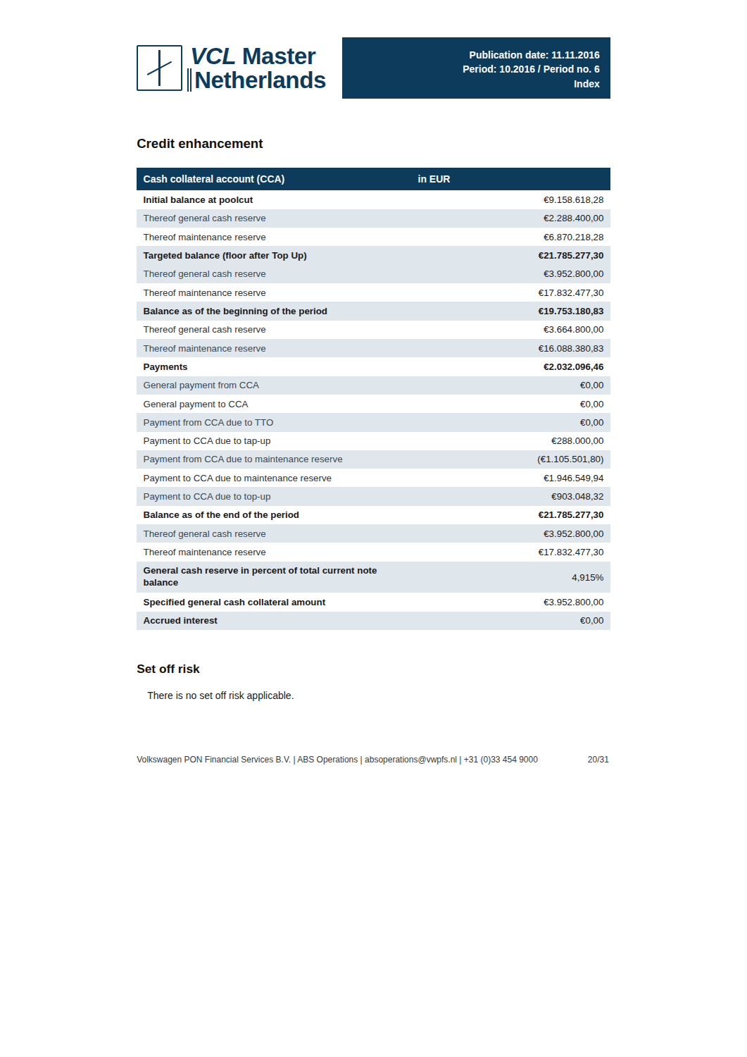VCL Master Netherlands
Publication date: 11.11.2016
Period: 10.2016 / Period no. 6
Index
Credit enhancement
| Cash collateral account (CCA) | in EUR |
| --- | --- |
| Initial balance at poolcut | €9.158.618,28 |
| Thereof general cash reserve | €2.288.400,00 |
| Thereof maintenance reserve | €6.870.218,28 |
| Targeted balance (floor after Top Up) | €21.785.277,30 |
| Thereof general cash reserve | €3.952.800,00 |
| Thereof maintenance reserve | €17.832.477,30 |
| Balance as of the beginning of the period | €19.753.180,83 |
| Thereof general cash reserve | €3.664.800,00 |
| Thereof maintenance reserve | €16.088.380,83 |
| Payments | €2.032.096,46 |
| General payment from CCA | €0,00 |
| General payment to CCA | €0,00 |
| Payment from CCA due to TTO | €0,00 |
| Payment to CCA due to tap-up | €288.000,00 |
| Payment from CCA due to maintenance reserve | (€1.105.501,80) |
| Payment to CCA due to maintenance reserve | €1.946.549,94 |
| Payment to CCA due to top-up | €903.048,32 |
| Balance as of the end of the period | €21.785.277,30 |
| Thereof general cash reserve | €3.952.800,00 |
| Thereof maintenance reserve | €17.832.477,30 |
| General cash reserve in percent of total current note balance | 4,915% |
| Specified general cash collateral amount | €3.952.800,00 |
| Accrued interest | €0,00 |
Set off risk
There is no set off risk applicable.
Volkswagen PON Financial Services B.V. | ABS Operations | absoperations@vwpfs.nl | +31 (0)33 454 9000
20/31